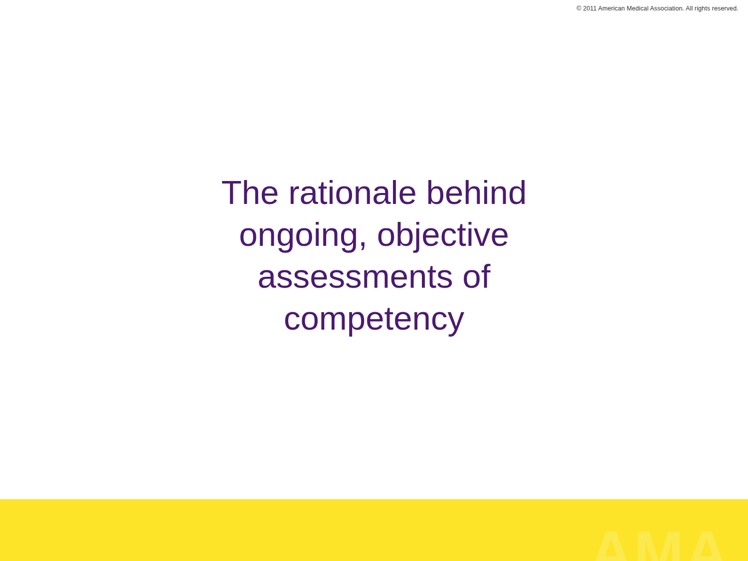© 2011 American Medical Association. All rights reserved.
The rationale behind ongoing, objective assessments of competency
AMA